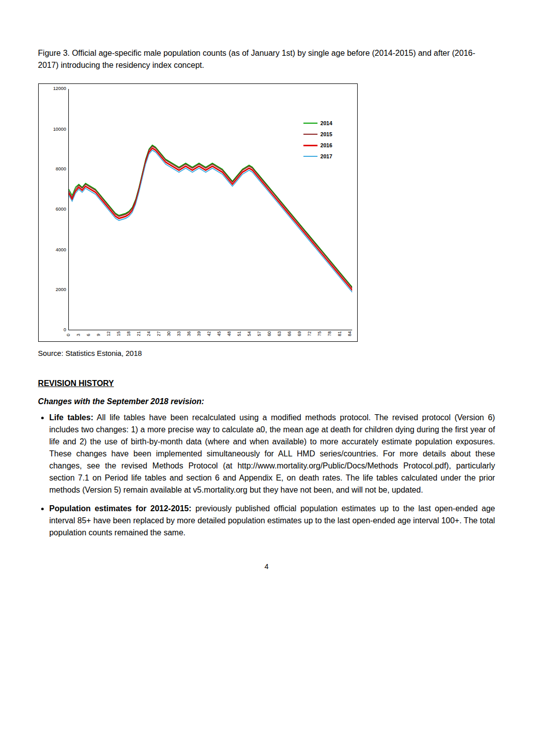Figure 3. Official age-specific male population counts (as of January 1st) by single age before (2014-2015) and after (2016-2017) introducing the residency index concept.
12000 10000 8000 6000 4000 2000 0
2014
2015
2016
2017
036912151821242730333639424548515457606366697275788184
Source: Statistics Estonia, 2018
REVISION HISTORY
Changes with the September 2018 revision:
Life tables: All life tables have been recalculated using a modified methods protocol. The revised protocol (Version 6) includes two changes: 1) a more precise way to calculate a0, the mean age at death for children dying during the first year of life and 2) the use of birth-by-month data (where and when available) to more accurately estimate population exposures. These changes have been implemented simultaneously for ALL HMD series/countries. For more details about these changes, see the revised Methods Protocol (at http://www.mortality.org/Public/Docs/Methods Protocol.pdf), particularly section 7.1 on Period life tables and section 6 and Appendix E, on death rates. The life tables calculated under the prior methods (Version 5) remain available at v5.mortality.org but they have not been, and will not be, updated.
Population estimates for 2012-2015: previously published official population estimates up to the last open-ended age interval 85+ have been replaced by more detailed population estimates up to the last open-ended age interval 100+. The total population counts remained the same.
4